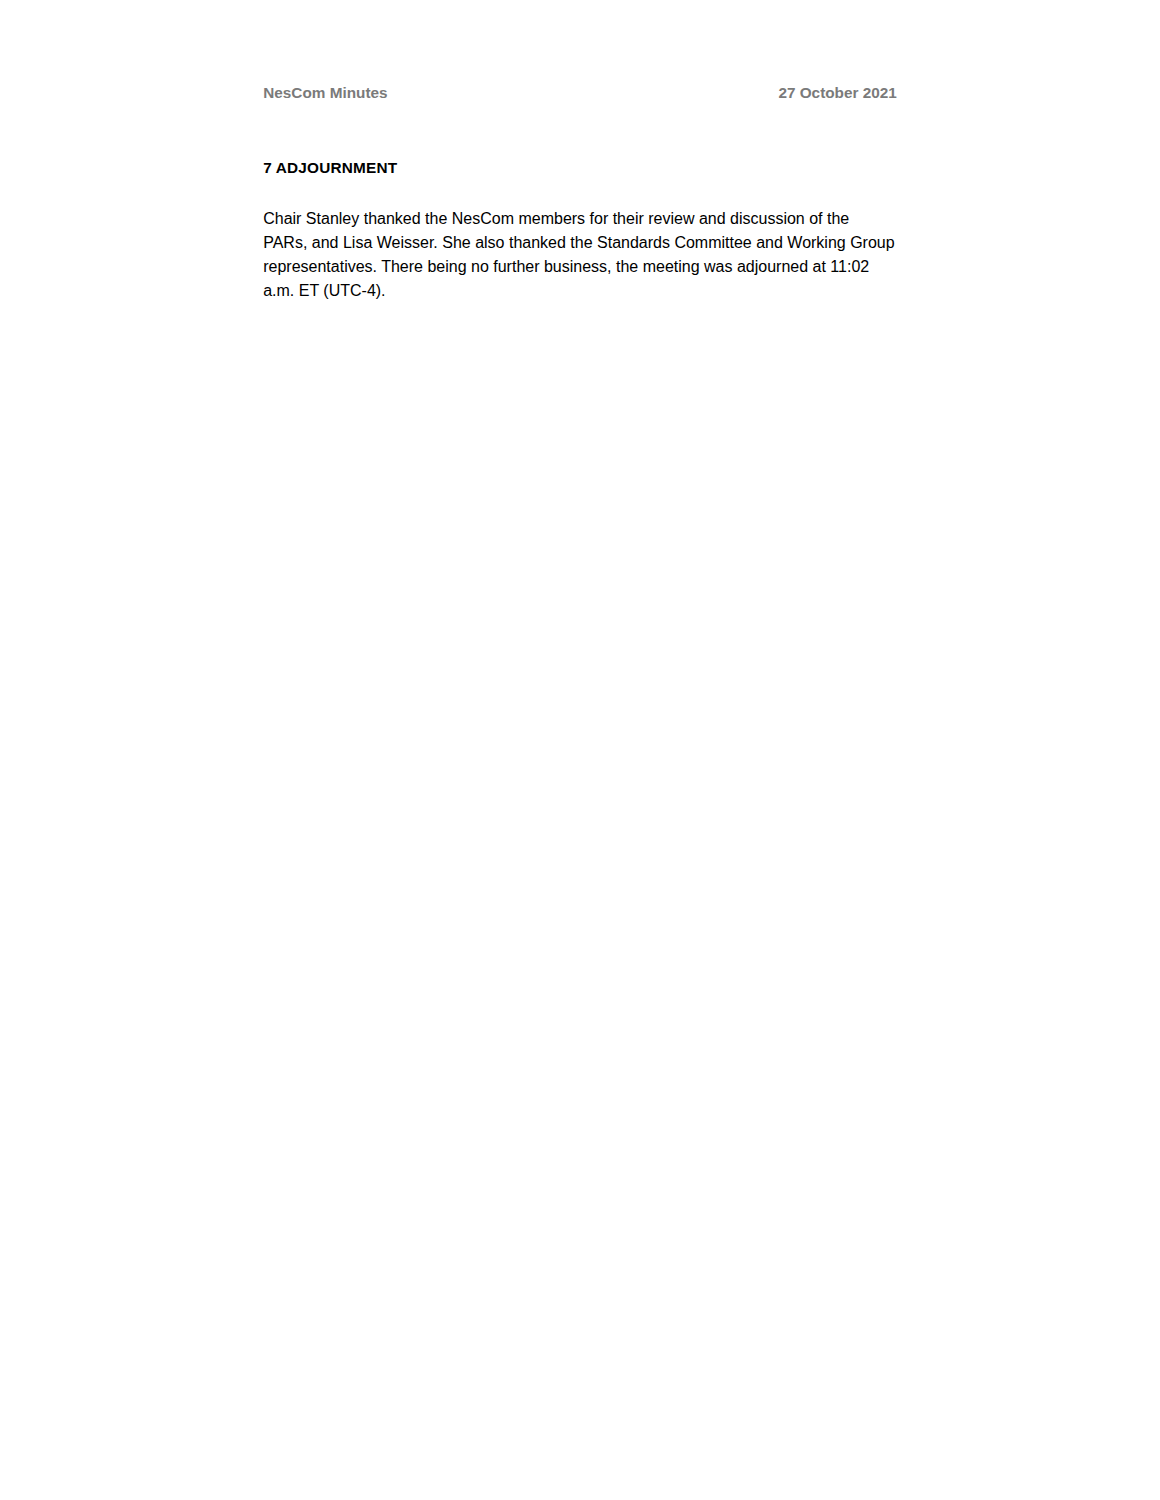NesCom Minutes
27 October 2021
7 ADJOURNMENT
Chair Stanley thanked the NesCom members for their review and discussion of the PARs, and Lisa Weisser. She also thanked the Standards Committee and Working Group representatives. There being no further business, the meeting was adjourned at 11:02 a.m. ET (UTC-4).